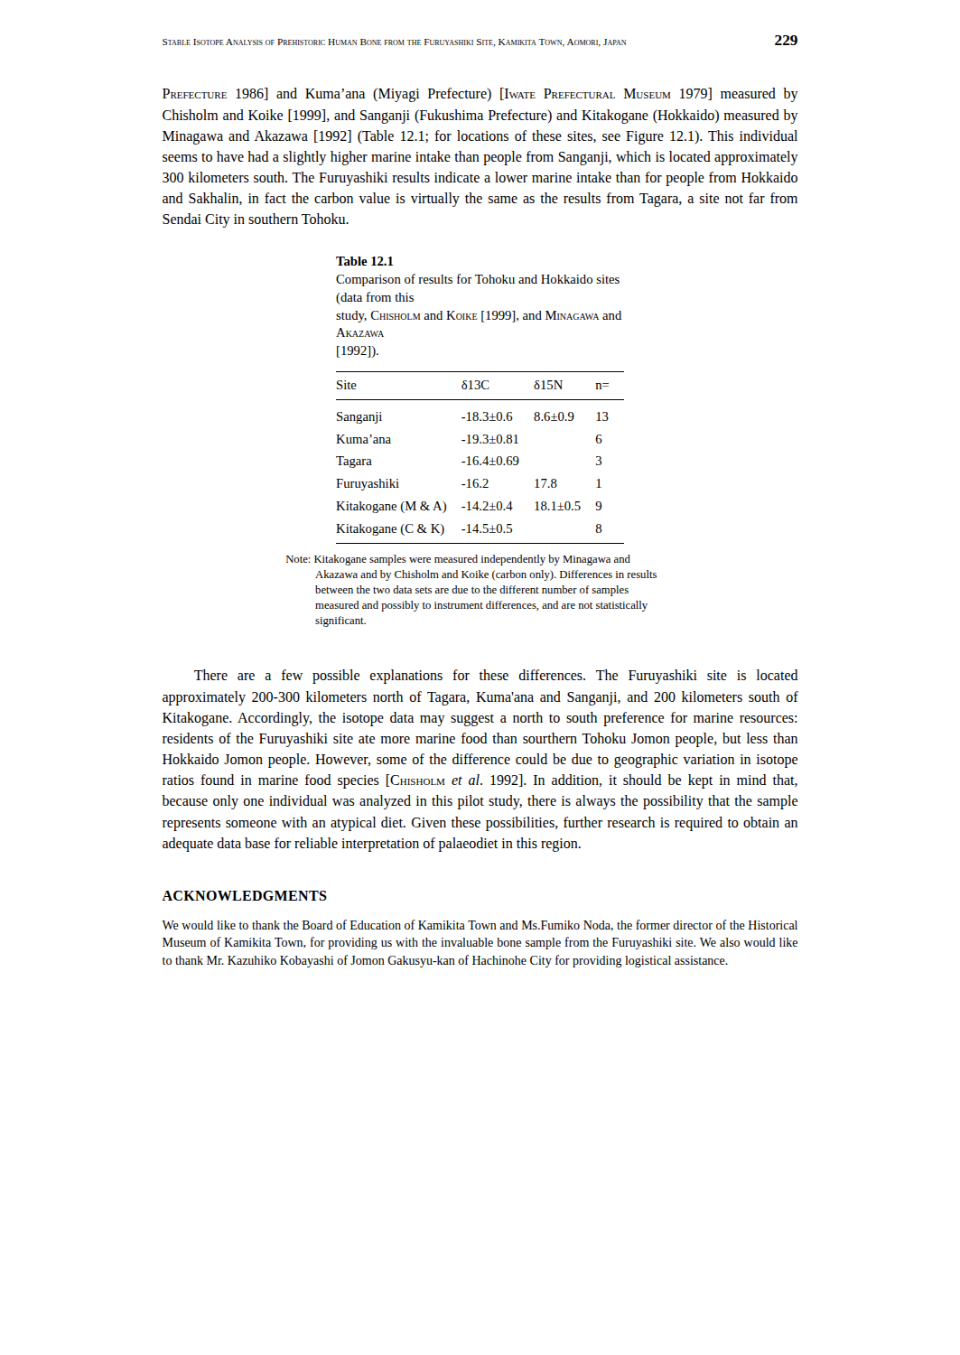Stable Isotope Analysis of Prehistoric Human Bone from the Furuyashiki Site, Kamikita Town, Aomori, Japan 229
Prefecture 1986] and Kuma’ana (Miyagi Prefecture) [Iwate Prefectural Museum 1979] measured by Chisholm and Koike [1999], and Sanganji (Fukushima Prefecture) and Kitakogane (Hokkaido) measured by Minagawa and Akazawa [1992] (Table 12.1; for locations of these sites, see Figure 12.1). This individual seems to have had a slightly higher marine intake than people from Sanganji, which is located approximately 300 kilometers south. The Furuyashiki results indicate a lower marine intake than for people from Hokkaido and Sakhalin, in fact the carbon value is virtually the same as the results from Tagara, a site not far from Sendai City in southern Tohoku.
Table 12.1 Comparison of results for Tohoku and Hokkaido sites (data from this study, Chisholm and Koike [1999], and Minagawa and Akazawa [1992]).
| Site | δ13C | δ15N | n= |
| --- | --- | --- | --- |
| Sanganji | -18.3±0.6 | 8.6±0.9 | 13 |
| Kuma’ana | -19.3±0.81 | | 6 |
| Tagara | -16.4±0.69 | | 3 |
| Furuyashiki | -16.2 | 17.8 | 1 |
| Kitakogane (M & A) | -14.2±0.4 | 18.1±0.5 | 9 |
| Kitakogane (C & K) | -14.5±0.5 | | 8 |
Note: Kitakogane samples were measured independently by Minagawa and Akazawa and by Chisholm and Koike (carbon only). Differences in results between the two data sets are due to the different number of samples measured and possibly to instrument differences, and are not statistically significant.
There are a few possible explanations for these differences. The Furuyashiki site is located approximately 200-300 kilometers north of Tagara, Kuma'ana and Sanganji, and 200 kilometers south of Kitakogane. Accordingly, the isotope data may suggest a north to south preference for marine resources: residents of the Furuyashiki site ate more marine food than sourthern Tohoku Jomon people, but less than Hokkaido Jomon people. However, some of the difference could be due to geographic variation in isotope ratios found in marine food species [Chisholm et al. 1992]. In addition, it should be kept in mind that, because only one individual was analyzed in this pilot study, there is always the possibility that the sample represents someone with an atypical diet. Given these possibilities, further research is required to obtain an adequate data base for reliable interpretation of palaeodiet in this region.
ACKNOWLEDGMENTS
We would like to thank the Board of Education of Kamikita Town and Ms.Fumiko Noda, the former director of the Historical Museum of Kamikita Town, for providing us with the invaluable bone sample from the Furuyashiki site. We also would like to thank Mr. Kazuhiko Kobayashi of Jomon Gakusyu-kan of Hachinohe City for providing logistical assistance.